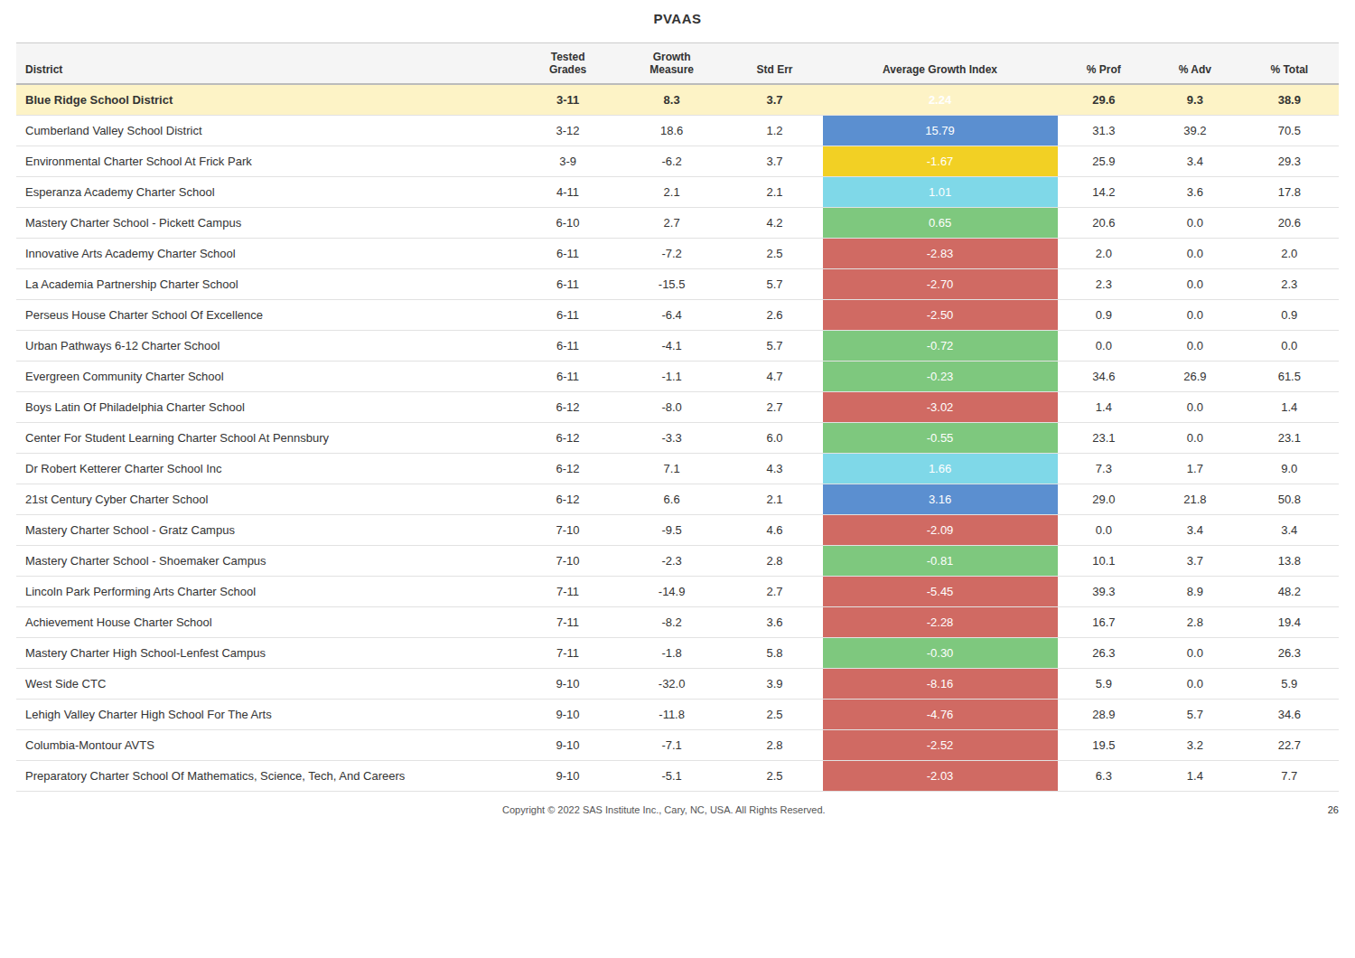PVAAS
| District | Tested Grades | Growth Measure | Std Err | Average Growth Index | % Prof | % Adv | % Total |
| --- | --- | --- | --- | --- | --- | --- | --- |
| Blue Ridge School District | 3-11 | 8.3 | 3.7 | 2.24 | 29.6 | 9.3 | 38.9 |
| Cumberland Valley School District | 3-12 | 18.6 | 1.2 | 15.79 | 31.3 | 39.2 | 70.5 |
| Environmental Charter School At Frick Park | 3-9 | -6.2 | 3.7 | -1.67 | 25.9 | 3.4 | 29.3 |
| Esperanza Academy Charter School | 4-11 | 2.1 | 2.1 | 1.01 | 14.2 | 3.6 | 17.8 |
| Mastery Charter School - Pickett Campus | 6-10 | 2.7 | 4.2 | 0.65 | 20.6 | 0.0 | 20.6 |
| Innovative Arts Academy Charter School | 6-11 | -7.2 | 2.5 | -2.83 | 2.0 | 0.0 | 2.0 |
| La Academia Partnership Charter School | 6-11 | -15.5 | 5.7 | -2.70 | 2.3 | 0.0 | 2.3 |
| Perseus House Charter School Of Excellence | 6-11 | -6.4 | 2.6 | -2.50 | 0.9 | 0.0 | 0.9 |
| Urban Pathways 6-12 Charter School | 6-11 | -4.1 | 5.7 | -0.72 | 0.0 | 0.0 | 0.0 |
| Evergreen Community Charter School | 6-11 | -1.1 | 4.7 | -0.23 | 34.6 | 26.9 | 61.5 |
| Boys Latin Of Philadelphia Charter School | 6-12 | -8.0 | 2.7 | -3.02 | 1.4 | 0.0 | 1.4 |
| Center For Student Learning Charter School At Pennsbury | 6-12 | -3.3 | 6.0 | -0.55 | 23.1 | 0.0 | 23.1 |
| Dr Robert Ketterer Charter School Inc | 6-12 | 7.1 | 4.3 | 1.66 | 7.3 | 1.7 | 9.0 |
| 21st Century Cyber Charter School | 6-12 | 6.6 | 2.1 | 3.16 | 29.0 | 21.8 | 50.8 |
| Mastery Charter School - Gratz Campus | 7-10 | -9.5 | 4.6 | -2.09 | 0.0 | 3.4 | 3.4 |
| Mastery Charter School - Shoemaker Campus | 7-10 | -2.3 | 2.8 | -0.81 | 10.1 | 3.7 | 13.8 |
| Lincoln Park Performing Arts Charter School | 7-11 | -14.9 | 2.7 | -5.45 | 39.3 | 8.9 | 48.2 |
| Achievement House Charter School | 7-11 | -8.2 | 3.6 | -2.28 | 16.7 | 2.8 | 19.4 |
| Mastery Charter High School-Lenfest Campus | 7-11 | -1.8 | 5.8 | -0.30 | 26.3 | 0.0 | 26.3 |
| West Side CTC | 9-10 | -32.0 | 3.9 | -8.16 | 5.9 | 0.0 | 5.9 |
| Lehigh Valley Charter High School For The Arts | 9-10 | -11.8 | 2.5 | -4.76 | 28.9 | 5.7 | 34.6 |
| Columbia-Montour AVTS | 9-10 | -7.1 | 2.8 | -2.52 | 19.5 | 3.2 | 22.7 |
| Preparatory Charter School Of Mathematics, Science, Tech, And Careers | 9-10 | -5.1 | 2.5 | -2.03 | 6.3 | 1.4 | 7.7 |
Copyright © 2022 SAS Institute Inc., Cary, NC, USA. All Rights Reserved. 26